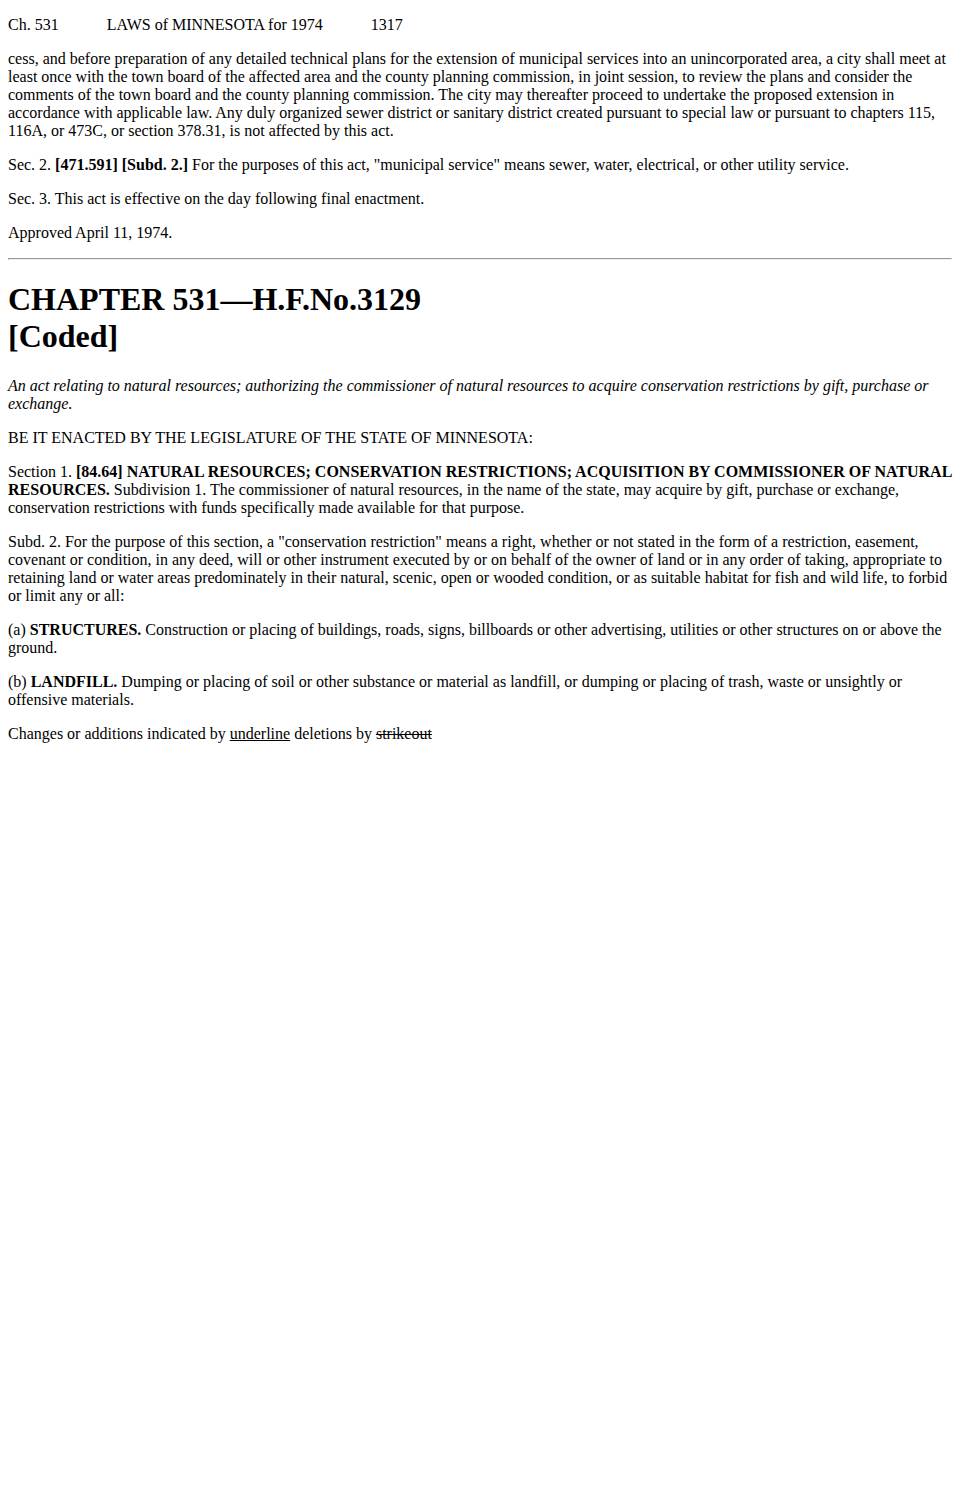Ch. 531 LAWS of MINNESOTA for 1974 1317
cess, and before preparation of any detailed technical plans for the extension of municipal services into an unincorporated area, a city shall meet at least once with the town board of the affected area and the county planning commission, in joint session, to review the plans and consider the comments of the town board and the county planning commission. The city may thereafter proceed to undertake the proposed extension in accordance with applicable law. Any duly organized sewer district or sanitary district created pursuant to special law or pursuant to chapters 115, 116A, or 473C, or section 378.31, is not affected by this act.
Sec. 2. [471.591] [Subd. 2.] For the purposes of this act, "municipal service" means sewer, water, electrical, or other utility service.
Sec. 3. This act is effective on the day following final enactment.
Approved April 11, 1974.
CHAPTER 531—H.F.No.3129
[Coded]
An act relating to natural resources; authorizing the commissioner of natural resources to acquire conservation restrictions by gift, purchase or exchange.
BE IT ENACTED BY THE LEGISLATURE OF THE STATE OF MINNESOTA:
Section 1. [84.64] NATURAL RESOURCES; CONSERVATION RESTRICTIONS; ACQUISITION BY COMMISSIONER OF NATURAL RESOURCES. Subdivision 1. The commissioner of natural resources, in the name of the state, may acquire by gift, purchase or exchange, conservation restrictions with funds specifically made available for that purpose.
Subd. 2. For the purpose of this section, a "conservation restriction" means a right, whether or not stated in the form of a restriction, easement, covenant or condition, in any deed, will or other instrument executed by or on behalf of the owner of land or in any order of taking, appropriate to retaining land or water areas predominately in their natural, scenic, open or wooded condition, or as suitable habitat for fish and wild life, to forbid or limit any or all:
(a) STRUCTURES. Construction or placing of buildings, roads, signs, billboards or other advertising, utilities or other structures on or above the ground.
(b) LANDFILL. Dumping or placing of soil or other substance or material as landfill, or dumping or placing of trash, waste or unsightly or offensive materials.
Changes or additions indicated by underline deletions by strikeout